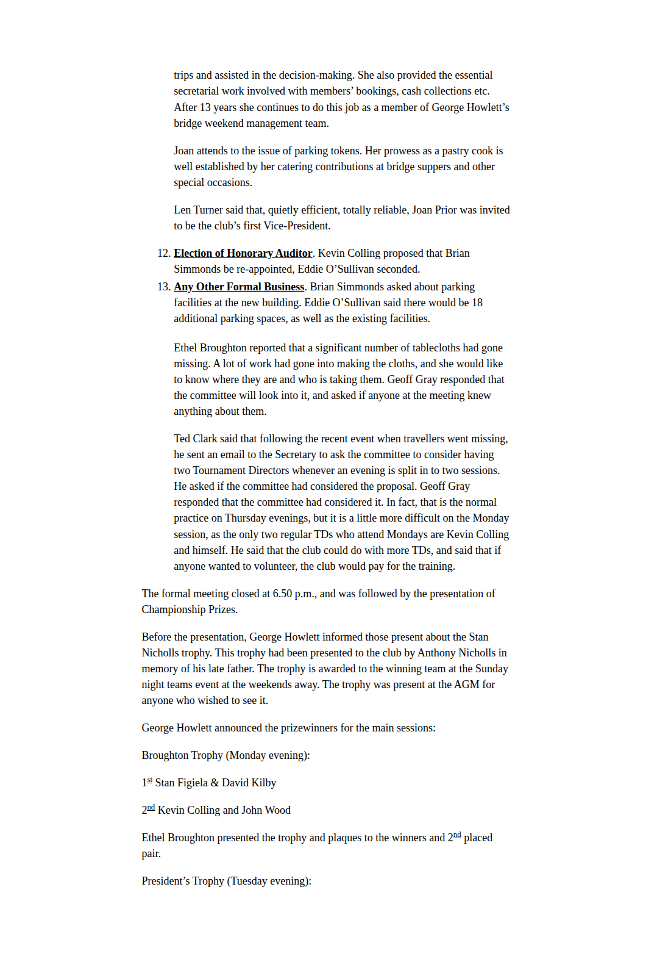trips and assisted in the decision-making. She also provided the essential secretarial work involved with members’ bookings, cash collections etc. After 13 years she continues to do this job as a member of George Howlett’s bridge weekend management team.
Joan attends to the issue of parking tokens. Her prowess as a pastry cook is well established by her catering contributions at bridge suppers and other special occasions.
Len Turner said that, quietly efficient, totally reliable, Joan Prior was invited to be the club’s first Vice-President.
12. Election of Honorary Auditor. Kevin Colling proposed that Brian Simmonds be re-appointed, Eddie O’Sullivan seconded.
13. Any Other Formal Business. Brian Simmonds asked about parking facilities at the new building. Eddie O’Sullivan said there would be 18 additional parking spaces, as well as the existing facilities.
Ethel Broughton reported that a significant number of tablecloths had gone missing. A lot of work had gone into making the cloths, and she would like to know where they are and who is taking them. Geoff Gray responded that the committee will look into it, and asked if anyone at the meeting knew anything about them.
Ted Clark said that following the recent event when travellers went missing, he sent an email to the Secretary to ask the committee to consider having two Tournament Directors whenever an evening is split in to two sessions. He asked if the committee had considered the proposal. Geoff Gray responded that the committee had considered it. In fact, that is the normal practice on Thursday evenings, but it is a little more difficult on the Monday session, as the only two regular TDs who attend Mondays are Kevin Colling and himself. He said that the club could do with more TDs, and said that if anyone wanted to volunteer, the club would pay for the training.
The formal meeting closed at 6.50 p.m., and was followed by the presentation of Championship Prizes.
Before the presentation, George Howlett informed those present about the Stan Nicholls trophy. This trophy had been presented to the club by Anthony Nicholls in memory of his late father. The trophy is awarded to the winning team at the Sunday night teams event at the weekends away. The trophy was present at the AGM for anyone who wished to see it.
George Howlett announced the prizewinners for the main sessions:
Broughton Trophy (Monday evening):
1st Stan Figiela & David Kilby
2nd Kevin Colling and John Wood
Ethel Broughton presented the trophy and plaques to the winners and 2nd placed pair.
President’s Trophy (Tuesday evening):